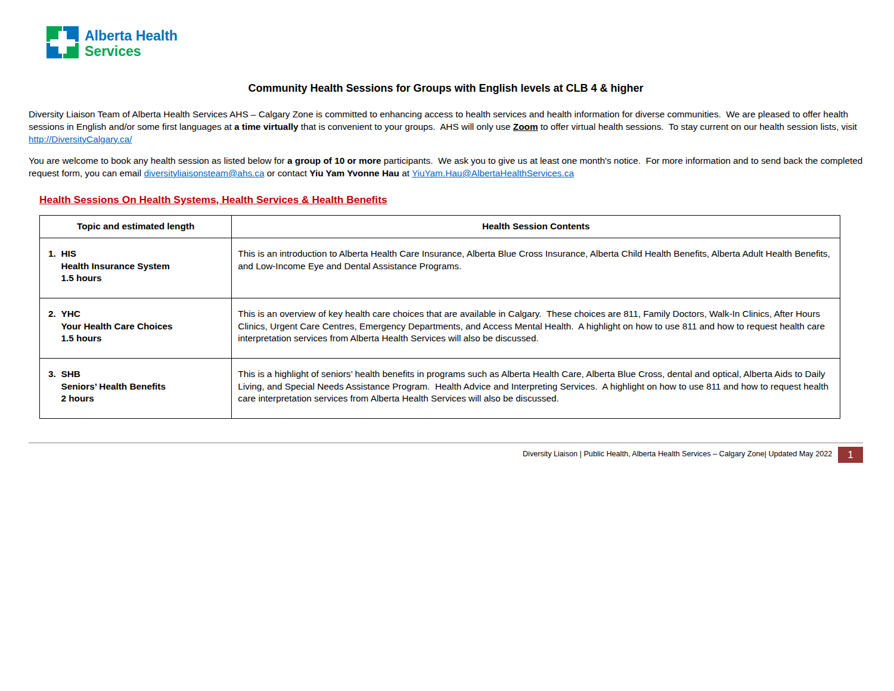Alberta Health Services
Community Health Sessions for Groups with English levels at CLB 4 & higher
Diversity Liaison Team of Alberta Health Services AHS – Calgary Zone is committed to enhancing access to health services and health information for diverse communities. We are pleased to offer health sessions in English and/or some first languages at a time virtually that is convenient to your groups. AHS will only use Zoom to offer virtual health sessions. To stay current on our health session lists, visit http://DiversityCalgary.ca/
You are welcome to book any health session as listed below for a group of 10 or more participants. We ask you to give us at least one month's notice. For more information and to send back the completed request form, you can email diversityliaisonsteam@ahs.ca or contact Yiu Yam Yvonne Hau at YiuYam.Hau@AlbertaHealthServices.ca
Health Sessions On Health Systems, Health Services & Health Benefits
| Topic and estimated length | Health Session Contents |
| --- | --- |
| 1. HIS Health Insurance System 1.5 hours | This is an introduction to Alberta Health Care Insurance, Alberta Blue Cross Insurance, Alberta Child Health Benefits, Alberta Adult Health Benefits, and Low-Income Eye and Dental Assistance Programs. |
| 2. YHC Your Health Care Choices 1.5 hours | This is an overview of key health care choices that are available in Calgary. These choices are 811, Family Doctors, Walk-In Clinics, After Hours Clinics, Urgent Care Centres, Emergency Departments, and Access Mental Health. A highlight on how to use 811 and how to request health care interpretation services from Alberta Health Services will also be discussed. |
| 3. SHB Seniors’ Health Benefits 2 hours | This is a highlight of seniors’ health benefits in programs such as Alberta Health Care, Alberta Blue Cross, dental and optical, Alberta Aids to Daily Living, and Special Needs Assistance Program. Health Advice and Interpreting Services. A highlight on how to use 811 and how to request health care interpretation services from Alberta Health Services will also be discussed. |
Diversity Liaison | Public Health, Alberta Health Services – Calgary Zone| Updated May 2022
1